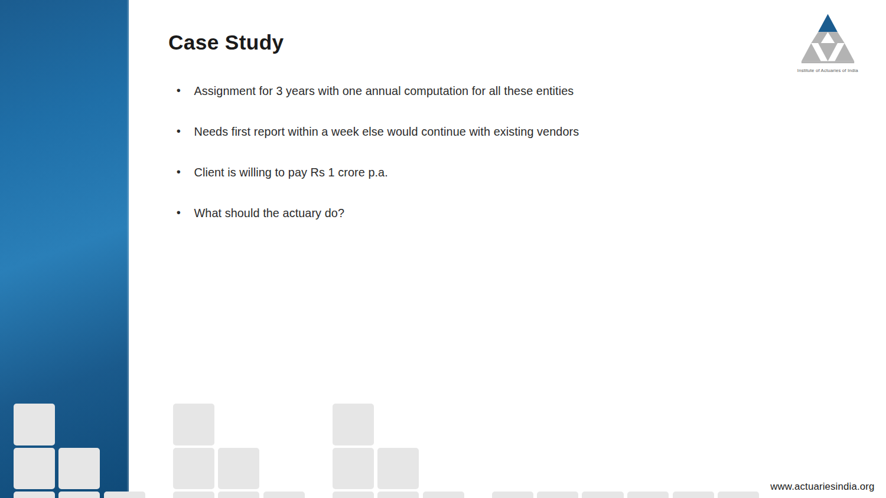Institute of Actuaries of India
Case Study
Assignment for 3 years with one annual computation for all these entities
Needs first report within a week else would continue with existing vendors
Client is willing to pay Rs 1 crore p.a.
What should the actuary do?
www.actuariesindia.org